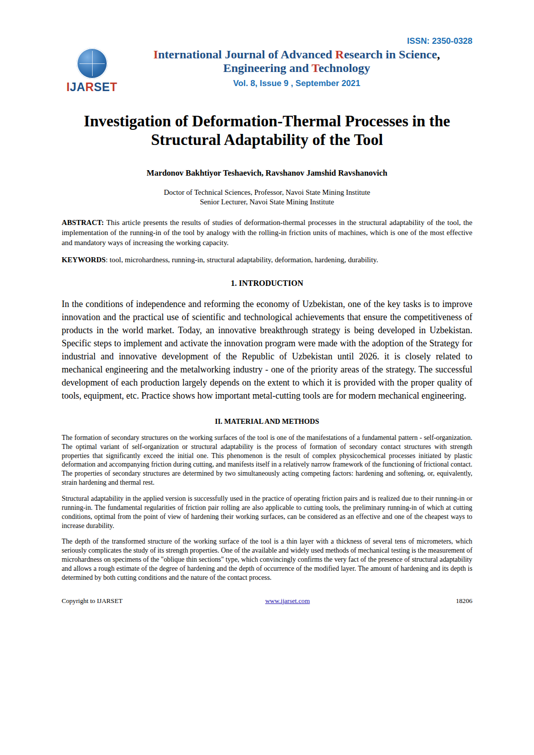ISSN: 2350-0328
IJARSET
International Journal of Advanced Research in Science,
Engineering and Technology
Vol. 8, Issue 9 , September 2021
Investigation of Deformation-Thermal Processes in the Structural Adaptability of the Tool
Mardonov Bakhtiyor Teshaevich, Ravshanov Jamshid Ravshanovich
Doctor of Technical Sciences, Professor, Navoi State Mining Institute
Senior Lecturer, Navoi State Mining Institute
ABSTRACT: This article presents the results of studies of deformation-thermal processes in the structural adaptability of the tool, the implementation of the running-in of the tool by analogy with the rolling-in friction units of machines, which is one of the most effective and mandatory ways of increasing the working capacity.
KEYWORDS: tool, microhardness, running-in, structural adaptability, deformation, hardening, durability.
1. INTRODUCTION
In the conditions of independence and reforming the economy of Uzbekistan, one of the key tasks is to improve innovation and the practical use of scientific and technological achievements that ensure the competitiveness of products in the world market. Today, an innovative breakthrough strategy is being developed in Uzbekistan. Specific steps to implement and activate the innovation program were made with the adoption of the Strategy for industrial and innovative development of the Republic of Uzbekistan until 2026. it is closely related to mechanical engineering and the metalworking industry - one of the priority areas of the strategy. The successful development of each production largely depends on the extent to which it is provided with the proper quality of tools, equipment, etc. Practice shows how important metal-cutting tools are for modern mechanical engineering.
II. MATERIAL AND METHODS
The formation of secondary structures on the working surfaces of the tool is one of the manifestations of a fundamental pattern - self-organization. The optimal variant of self-organization or structural adaptability is the process of formation of secondary contact structures with strength properties that significantly exceed the initial one. This phenomenon is the result of complex physicochemical processes initiated by plastic deformation and accompanying friction during cutting, and manifests itself in a relatively narrow framework of the functioning of frictional contact. The properties of secondary structures are determined by two simultaneously acting competing factors: hardening and softening, or, equivalently, strain hardening and thermal rest.
Structural adaptability in the applied version is successfully used in the practice of operating friction pairs and is realized due to their running-in or running-in. The fundamental regularities of friction pair rolling are also applicable to cutting tools, the preliminary running-in of which at cutting conditions, optimal from the point of view of hardening their working surfaces, can be considered as an effective and one of the cheapest ways to increase durability.
The depth of the transformed structure of the working surface of the tool is a thin layer with a thickness of several tens of micrometers, which seriously complicates the study of its strength properties. One of the available and widely used methods of mechanical testing is the measurement of microhardness on specimens of the "oblique thin sections" type, which convincingly confirms the very fact of the presence of structural adaptability and allows a rough estimate of the degree of hardening and the depth of occurrence of the modified layer. The amount of hardening and its depth is determined by both cutting conditions and the nature of the contact process.
Copyright to IJARSET
www.ijarset.com
18206